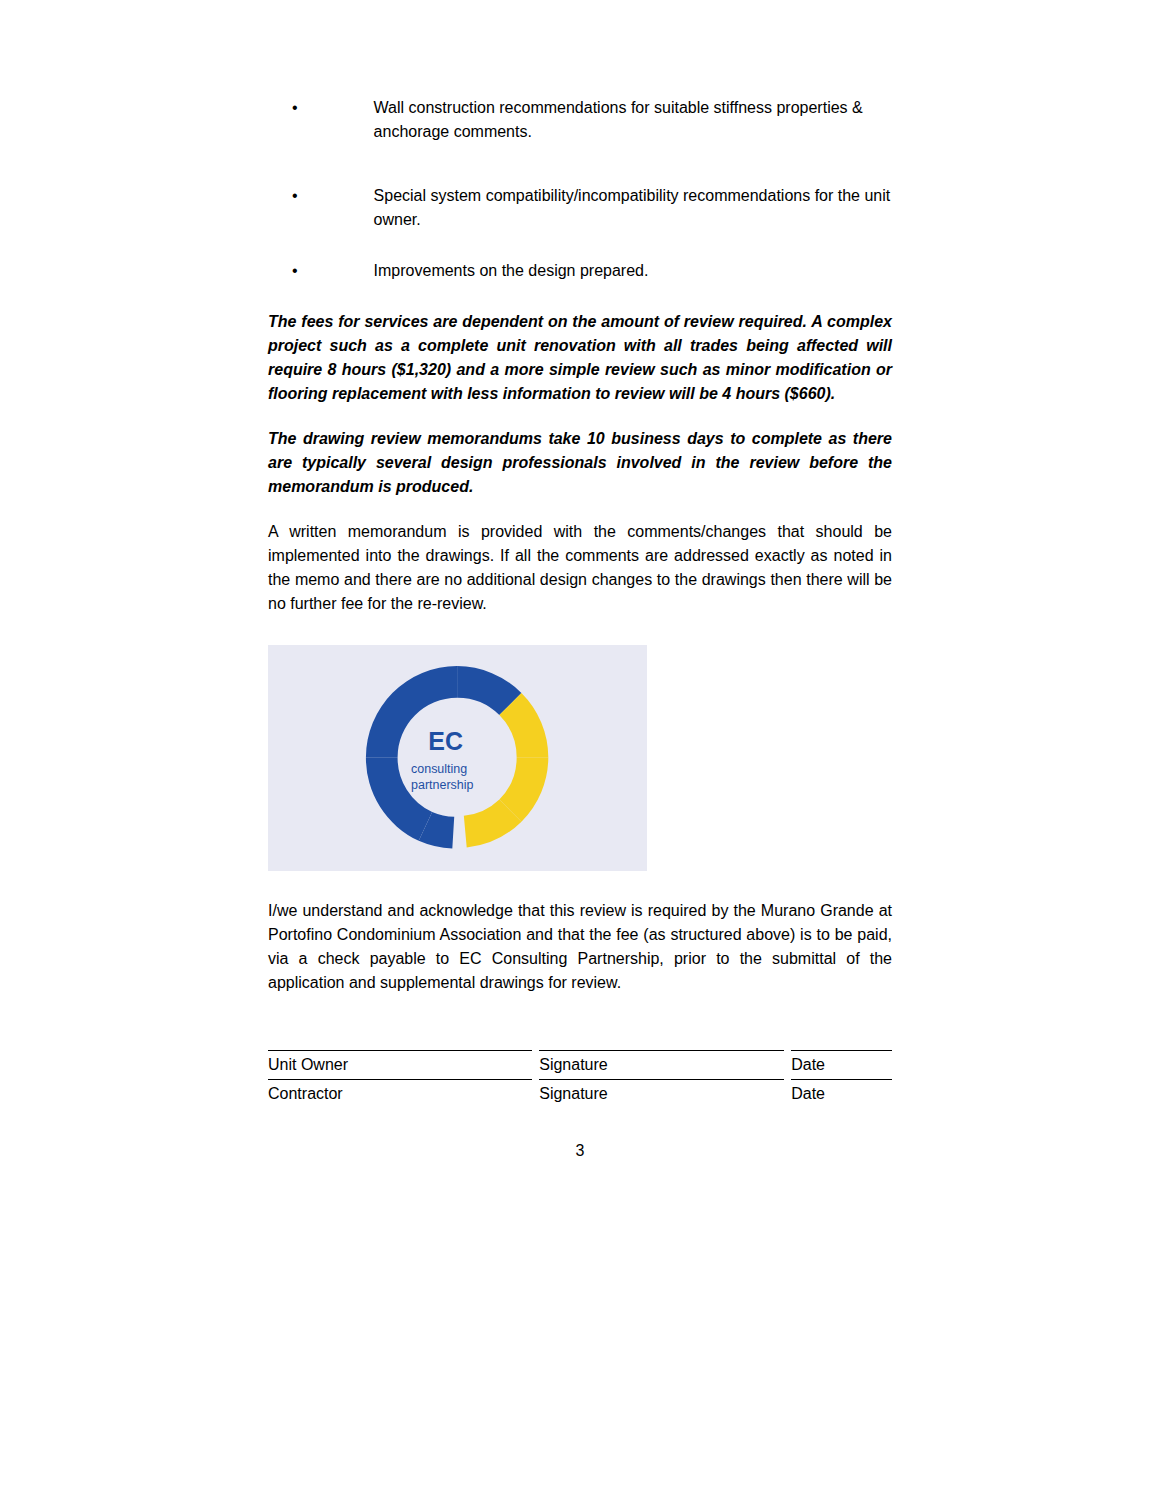Wall construction recommendations for suitable stiffness properties & anchorage comments.
Special system compatibility/incompatibility recommendations for the unit owner.
Improvements on the design prepared.
The fees for services are dependent on the amount of review required. A complex project such as a complete unit renovation with all trades being affected will require 8 hours ($1,320) and a more simple review such as minor modification or flooring replacement with less information to review will be 4 hours ($660).
The drawing review memorandums take 10 business days to complete as there are typically several design professionals involved in the review before the memorandum is produced.
A written memorandum is provided with the comments/changes that should be implemented into the drawings. If all the comments are addressed exactly as noted in the memo and there are no additional design changes to the drawings then there will be no further fee for the re-review.
EC consulting partnership
I/we understand and acknowledge that this review is required by the Murano Grande at Portofino Condominium Association and that the fee (as structured above) is to be paid, via a check payable to EC Consulting Partnership, prior to the submittal of the application and supplemental drawings for review.
| Unit Owner | | Signature | | Date |
| Contractor | | Signature | | Date |
3